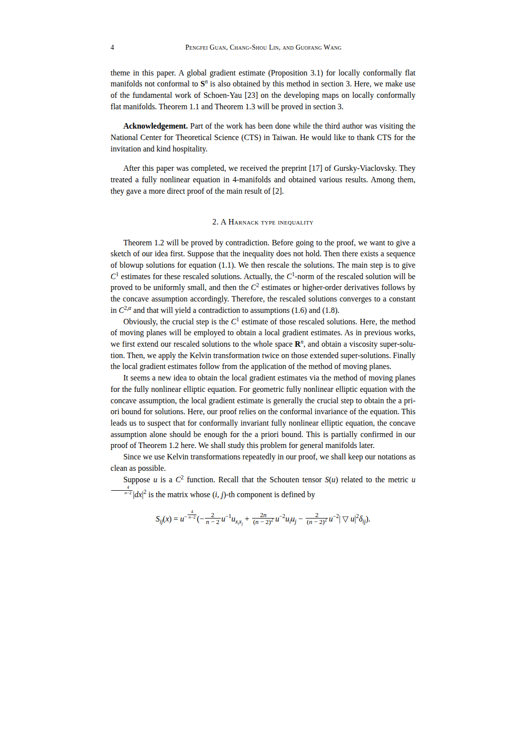4 Pengfei Guan, Chang-Shou Lin, and Guofang Wang
theme in this paper. A global gradient estimate (Proposition 3.1) for locally conformally flat manifolds not conformal to Sn is also obtained by this method in section 3. Here, we make use of the fundamental work of Schoen-Yau [23] on the developing maps on locally conformally flat manifolds. Theorem 1.1 and Theorem 1.3 will be proved in section 3.
Acknowledgement. Part of the work has been done while the third author was visiting the National Center for Theoretical Science (CTS) in Taiwan. He would like to thank CTS for the invitation and kind hospitality.
After this paper was completed, we received the preprint [17] of Gursky-Viaclovsky. They treated a fully nonlinear equation in 4-manifolds and obtained various results. Among them, they gave a more direct proof of the main result of [2].
2. A Harnack type inequality
Theorem 1.2 will be proved by contradiction. Before going to the proof, we want to give a sketch of our idea first. Suppose that the inequality does not hold. Then there exists a sequence of blowup solutions for equation (1.1). We then rescale the solutions. The main step is to give C1 estimates for these rescaled solutions. Actually, the C1-norm of the rescaled solution will be proved to be uniformly small, and then the C2 estimates or higher-order derivatives follows by the concave assumption accordingly. Therefore, the rescaled solutions converges to a constant in C2,α and that will yield a contradiction to assumptions (1.6) and (1.8).
Obviously, the crucial step is the C1 estimate of those rescaled solutions. Here, the method of moving planes will be employed to obtain a local gradient estimates. As in previous works, we first extend our rescaled solutions to the whole space Rn, and obtain a viscosity super-solution. Then, we apply the Kelvin transformation twice on those extended super-solutions. Finally the local gradient estimates follow from the application of the method of moving planes.
It seems a new idea to obtain the local gradient estimates via the method of moving planes for the fully nonlinear elliptic equation. For geometric fully nonlinear elliptic equation with the concave assumption, the local gradient estimate is generally the crucial step to obtain the a priori bound for solutions. Here, our proof relies on the conformal invariance of the equation. This leads us to suspect that for conformally invariant fully nonlinear elliptic equation, the concave assumption alone should be enough for the a priori bound. This is partially confirmed in our proof of Theorem 1.2 here. We shall study this problem for general manifolds later.
Since we use Kelvin transformations repeatedly in our proof, we shall keep our notations as clean as possible.
Suppose u is a C2 function. Recall that the Schouten tensor S(u) related to the metric u4 n−2|dx|2 is the matrix whose (i, j)-th component is defined by
Sij(x) = u−4 n−2(−2 n − 2 u−1uxixj + 2n(n − 2)2 u−2uiuj − 2(n − 2)2 u−2| ▽ u|2δij).